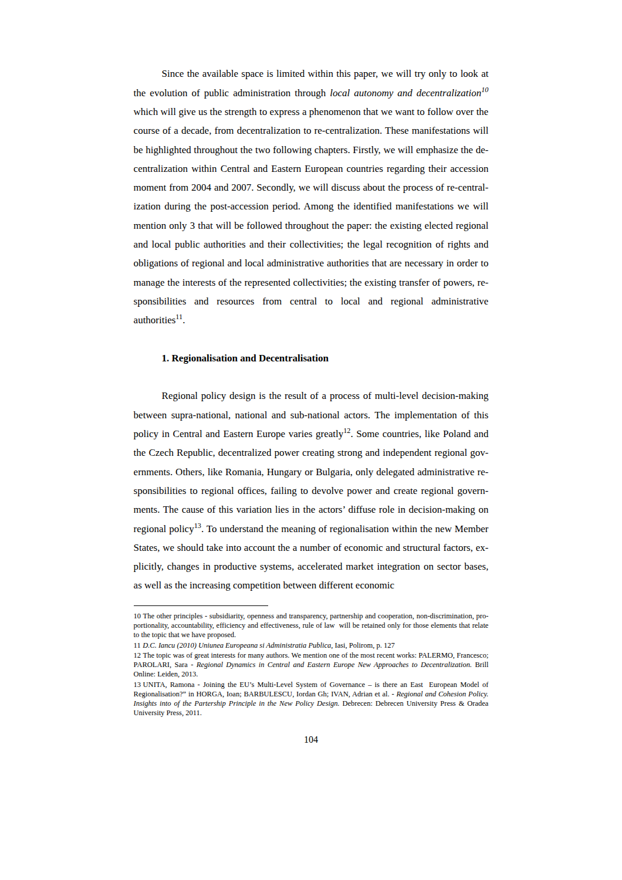Since the available space is limited within this paper, we will try only to look at the evolution of public administration through local autonomy and decentralization10 which will give us the strength to express a phenomenon that we want to follow over the course of a decade, from decentralization to re-centralization. These manifestations will be highlighted throughout the two following chapters. Firstly, we will emphasize the decentralization within Central and Eastern European countries regarding their accession moment from 2004 and 2007. Secondly, we will discuss about the process of re-centralization during the post-accession period. Among the identified manifestations we will mention only 3 that will be followed throughout the paper: the existing elected regional and local public authorities and their collectivities; the legal recognition of rights and obligations of regional and local administrative authorities that are necessary in order to manage the interests of the represented collectivities; the existing transfer of powers, responsibilities and resources from central to local and regional administrative authorities11.
1. Regionalisation and Decentralisation
Regional policy design is the result of a process of multi-level decision-making between supra-national, national and sub-national actors. The implementation of this policy in Central and Eastern Europe varies greatly12. Some countries, like Poland and the Czech Republic, decentralized power creating strong and independent regional governments. Others, like Romania, Hungary or Bulgaria, only delegated administrative responsibilities to regional offices, failing to devolve power and create regional governments. The cause of this variation lies in the actors’ diffuse role in decision-making on regional policy13. To understand the meaning of regionalisation within the new Member States, we should take into account the a number of economic and structural factors, explicitly, changes in productive systems, accelerated market integration on sector bases, as well as the increasing competition between different economic
10 The other principles - subsidiarity, openness and transparency, partnership and cooperation, non-discrimination, proportionality, accountability, efficiency and effectiveness, rule of law will be retained only for those elements that relate to the topic that we have proposed.
11 D.C. Iancu (2010) Uniunea Europeana si Administratia Publica, Iasi, Polirom, p. 127
12 The topic was of great interests for many authors. We mention one of the most recent works: PALERMO, Francesco; PAROLARI, Sara - Regional Dynamics in Central and Eastern Europe New Approaches to Decentralization. Brill Online: Leiden, 2013.
13 UNITA, Ramona - Joining the EU’s Multi-Level System of Governance – is there an East European Model of Regionalisation?” in HORGA, Ioan; BARBULESCU, Iordan Gh; IVAN, Adrian et al. - Regional and Cohesion Policy. Insights into of the Partership Principle in the New Policy Design. Debrecen: Debrecen University Press & Oradea University Press, 2011.
104